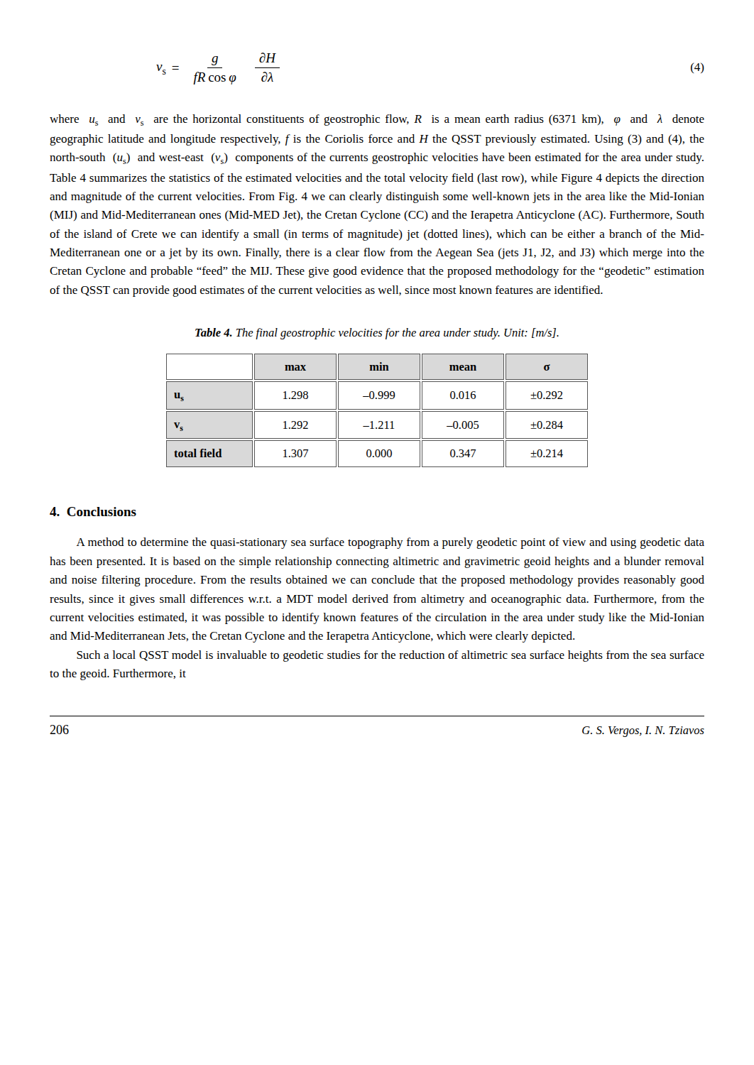vs = g fR cos φ ∂H ∂λ
(4)
where us and vs are the horizontal constituents of geostrophic flow, R is a mean earth radius (6371 km), φ and λ denote geographic latitude and longitude respectively, f is the Coriolis force and H the QSST previously estimated. Using (3) and (4), the north-south (us) and west-east (vs) components of the currents geostrophic velocities have been estimated for the area under study. Table 4 summarizes the statistics of the estimated velocities and the total velocity field (last row), while Figure 4 depicts the direction and magnitude of the current velocities. From Fig. 4 we can clearly distinguish some well-known jets in the area like the Mid-Ionian (MIJ) and Mid-Mediterranean ones (Mid-MED Jet), the Cretan Cyclone (CC) and the Ierapetra Anticyclone (AC). Furthermore, South of the island of Crete we can identify a small (in terms of magnitude) jet (dotted lines), which can be either a branch of the Mid-Mediterranean one or a jet by its own. Finally, there is a clear flow from the Aegean Sea (jets J1, J2, and J3) which merge into the Cretan Cyclone and probable “feed” the MIJ. These give good evidence that the proposed methodology for the “geodetic” estimation of the QSST can provide good estimates of the current velocities as well, since most known features are identified.
Table 4. The final geostrophic velocities for the area under study. Unit: [m/s].
| | max | min | mean | σ |
| u s | 1.298 | –0.999 | 0.016 | ±0.292 |
| v s | 1.292 | –1.211 | –0.005 | ±0.284 |
| total field | 1.307 | 0.000 | 0.347 | ±0.214 |
4. Conclusions
A method to determine the quasi-stationary sea surface topography from a purely geodetic point of view and using geodetic data has been presented. It is based on the simple relationship connecting altimetric and gravimetric geoid heights and a blunder removal and noise filtering procedure. From the results obtained we can conclude that the proposed methodology provides reasonably good results, since it gives small differences w.r.t. a MDT model derived from altimetry and oceanographic data. Furthermore, from the current velocities estimated, it was possible to identify known features of the circulation in the area under study like the Mid-Ionian and Mid-Mediterranean Jets, the Cretan Cyclone and the Ierapetra Anticyclone, which were clearly depicted.
Such a local QSST model is invaluable to geodetic studies for the reduction of altimetric sea surface heights from the sea surface to the geoid. Furthermore, it
206 G. S. Vergos, I. N. Tziavos